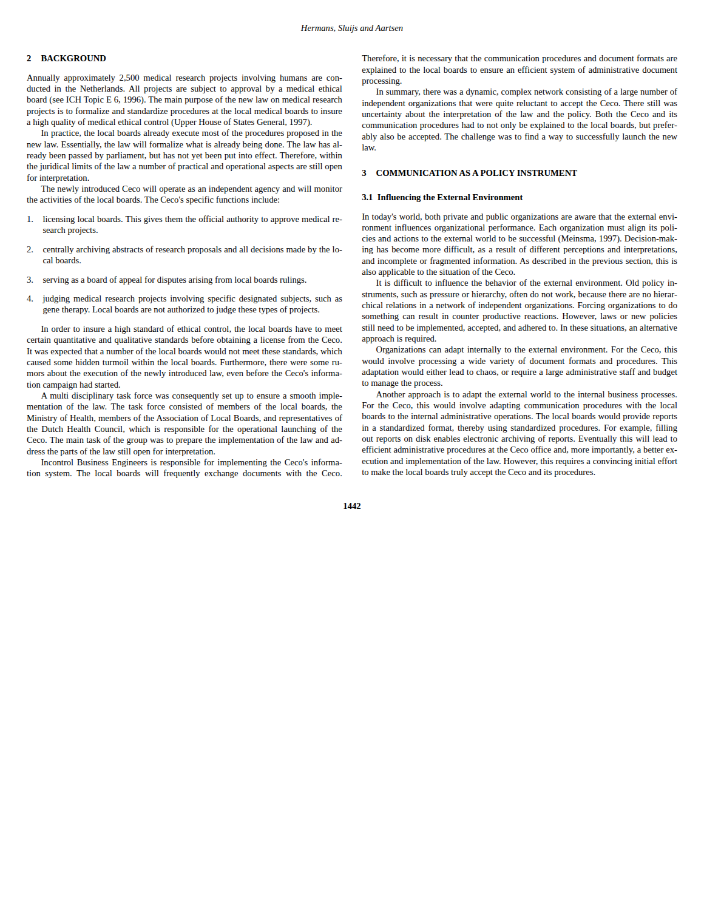Hermans, Sluijs and Aartsen
2 BACKGROUND
Annually approximately 2,500 medical research projects involving humans are conducted in the Netherlands. All projects are subject to approval by a medical ethical board (see ICH Topic E 6, 1996). The main purpose of the new law on medical research projects is to formalize and standardize procedures at the local medical boards to insure a high quality of medical ethical control (Upper House of States General, 1997).
In practice, the local boards already execute most of the procedures proposed in the new law. Essentially, the law will formalize what is already being done. The law has already been passed by parliament, but has not yet been put into effect. Therefore, within the juridical limits of the law a number of practical and operational aspects are still open for interpretation.
The newly introduced Ceco will operate as an independent agency and will monitor the activities of the local boards. The Ceco's specific functions include:
licensing local boards. This gives them the official authority to approve medical research projects.
centrally archiving abstracts of research proposals and all decisions made by the local boards.
serving as a board of appeal for disputes arising from local boards rulings.
judging medical research projects involving specific designated subjects, such as gene therapy. Local boards are not authorized to judge these types of projects.
In order to insure a high standard of ethical control, the local boards have to meet certain quantitative and qualitative standards before obtaining a license from the Ceco. It was expected that a number of the local boards would not meet these standards, which caused some hidden turmoil within the local boards. Furthermore, there were some rumors about the execution of the newly introduced law, even before the Ceco's information campaign had started.
A multi disciplinary task force was consequently set up to ensure a smooth implementation of the law. The task force consisted of members of the local boards, the Ministry of Health, members of the Association of Local Boards, and representatives of the Dutch Health Council, which is responsible for the operational launching of the Ceco. The main task of the group was to prepare the implementation of the law and address the parts of the law still open for interpretation.
Incontrol Business Engineers is responsible for implementing the Ceco's information system. The local boards will frequently exchange documents with the Ceco. Therefore, it is necessary that the communication procedures and document formats are explained to the local boards to ensure an efficient system of administrative document processing.
In summary, there was a dynamic, complex network consisting of a large number of independent organizations that were quite reluctant to accept the Ceco. There still was uncertainty about the interpretation of the law and the policy. Both the Ceco and its communication procedures had to not only be explained to the local boards, but preferably also be accepted. The challenge was to find a way to successfully launch the new law.
3 COMMUNICATION AS A POLICY INSTRUMENT
3.1 Influencing the External Environment
In today's world, both private and public organizations are aware that the external environment influences organizational performance. Each organization must align its policies and actions to the external world to be successful (Meinsma, 1997). Decision-making has become more difficult, as a result of different perceptions and interpretations, and incomplete or fragmented information. As described in the previous section, this is also applicable to the situation of the Ceco.
It is difficult to influence the behavior of the external environment. Old policy instruments, such as pressure or hierarchy, often do not work, because there are no hierarchical relations in a network of independent organizations. Forcing organizations to do something can result in counter productive reactions. However, laws or new policies still need to be implemented, accepted, and adhered to. In these situations, an alternative approach is required.
Organizations can adapt internally to the external environment. For the Ceco, this would involve processing a wide variety of document formats and procedures. This adaptation would either lead to chaos, or require a large administrative staff and budget to manage the process.
Another approach is to adapt the external world to the internal business processes. For the Ceco, this would involve adapting communication procedures with the local boards to the internal administrative operations. The local boards would provide reports in a standardized format, thereby using standardized procedures. For example, filling out reports on disk enables electronic archiving of reports. Eventually this will lead to efficient administrative procedures at the Ceco office and, more importantly, a better execution and implementation of the law. However, this requires a convincing initial effort to make the local boards truly accept the Ceco and its procedures.
1442